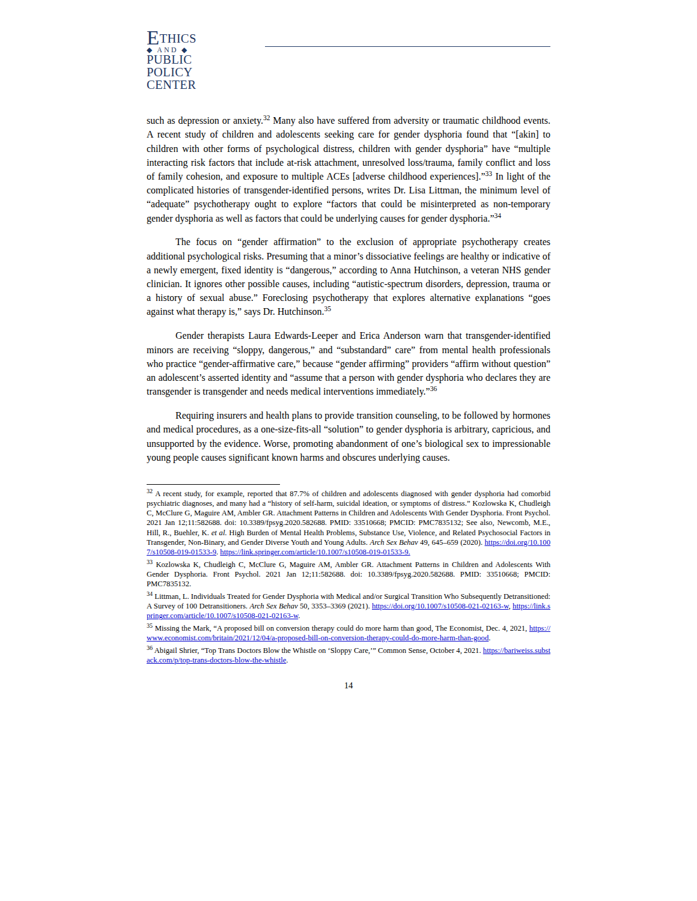Ethics ◆ and ◆ Public Policy Center
such as depression or anxiety.32 Many also have suffered from adversity or traumatic childhood events. A recent study of children and adolescents seeking care for gender dysphoria found that “[akin] to children with other forms of psychological distress, children with gender dysphoria” have “multiple interacting risk factors that include at-risk attachment, unresolved loss/trauma, family conflict and loss of family cohesion, and exposure to multiple ACEs [adverse childhood experiences].”33 In light of the complicated histories of transgender-identified persons, writes Dr. Lisa Littman, the minimum level of “adequate” psychotherapy ought to explore “factors that could be misinterpreted as non-temporary gender dysphoria as well as factors that could be underlying causes for gender dysphoria.”34
The focus on “gender affirmation” to the exclusion of appropriate psychotherapy creates additional psychological risks. Presuming that a minor’s dissociative feelings are healthy or indicative of a newly emergent, fixed identity is “dangerous,” according to Anna Hutchinson, a veteran NHS gender clinician. It ignores other possible causes, including “autistic-spectrum disorders, depression, trauma or a history of sexual abuse.” Foreclosing psychotherapy that explores alternative explanations “goes against what therapy is,” says Dr. Hutchinson.35
Gender therapists Laura Edwards-Leeper and Erica Anderson warn that transgender-identified minors are receiving “sloppy, dangerous,” and “substandard” care” from mental health professionals who practice “gender-affirmative care,” because “gender affirming” providers “affirm without question” an adolescent’s asserted identity and “assume that a person with gender dysphoria who declares they are transgender is transgender and needs medical interventions immediately.”36
Requiring insurers and health plans to provide transition counseling, to be followed by hormones and medical procedures, as a one-size-fits-all “solution” to gender dysphoria is arbitrary, capricious, and unsupported by the evidence. Worse, promoting abandonment of one’s biological sex to impressionable young people causes significant known harms and obscures underlying causes.
32 A recent study, for example, reported that 87.7% of children and adolescents diagnosed with gender dysphoria had comorbid psychiatric diagnoses, and many had a “history of self-harm, suicidal ideation, or symptoms of distress.” Kozlowska K, Chudleigh C, McClure G, Maguire AM, Ambler GR. Attachment Patterns in Children and Adolescents With Gender Dysphoria. Front Psychol. 2021 Jan 12;11:582688. doi: 10.3389/fpsyg.2020.582688. PMID: 33510668; PMCID: PMC7835132; See also, Newcomb, M.E., Hill, R., Buehler, K. et al. High Burden of Mental Health Problems, Substance Use, Violence, and Related Psychosocial Factors in Transgender, Non-Binary, and Gender Diverse Youth and Young Adults. Arch Sex Behav 49, 645–659 (2020). https://doi.org/10.1007/s10508-019-01533-9. https://link.springer.com/article/10.1007/s10508-019-01533-9.
33 Kozlowska K, Chudleigh C, McClure G, Maguire AM, Ambler GR. Attachment Patterns in Children and Adolescents With Gender Dysphoria. Front Psychol. 2021 Jan 12;11:582688. doi: 10.3389/fpsyg.2020.582688. PMID: 33510668; PMCID: PMC7835132.
34 Littman, L. Individuals Treated for Gender Dysphoria with Medical and/or Surgical Transition Who Subsequently Detransitioned: A Survey of 100 Detransitioners. Arch Sex Behav 50, 3353–3369 (2021). https://doi.org/10.1007/s10508-021-02163-w, https://link.springer.com/article/10.1007/s10508-021-02163-w.
35 Missing the Mark, “A proposed bill on conversion therapy could do more harm than good, The Economist, Dec. 4, 2021, https://www.economist.com/britain/2021/12/04/a-proposed-bill-on-conversion-therapy-could-do-more-harm-than-good.
36 Abigail Shrier, “Top Trans Doctors Blow the Whistle on ‘Sloppy Care,’” Common Sense, October 4, 2021. https://bariweiss.substack.com/p/top-trans-doctors-blow-the-whistle.
14